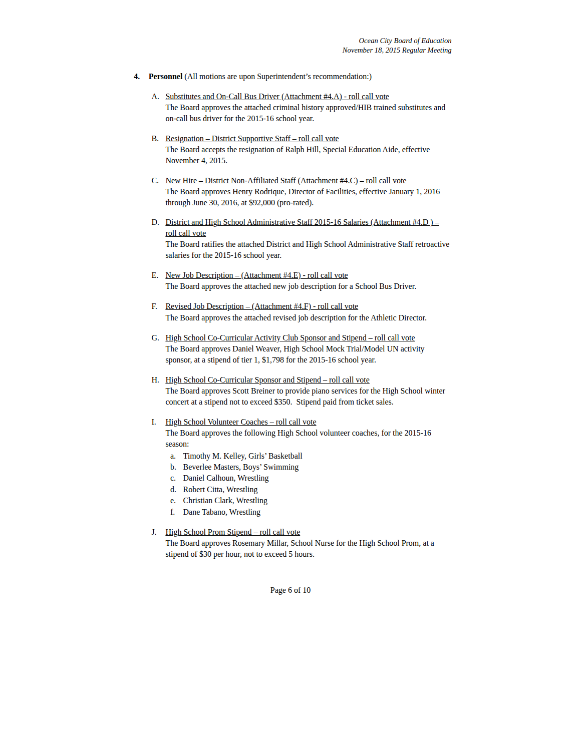Ocean City Board of Education
November 18, 2015 Regular Meeting
Personnel (All motions are upon Superintendent’s recommendation:)
Substitutes and On-Call Bus Driver (Attachment #4.A) - roll call vote The Board approves the attached criminal history approved/HIB trained substitutes and on-call bus driver for the 2015-16 school year.
Resignation – District Supportive Staff – roll call vote The Board accepts the resignation of Ralph Hill, Special Education Aide, effective November 4, 2015.
New Hire – District Non-Affiliated Staff (Attachment #4.C) – roll call vote The Board approves Henry Rodrique, Director of Facilities, effective January 1, 2016 through June 30, 2016, at $92,000 (pro-rated).
District and High School Administrative Staff 2015-16 Salaries (Attachment #4.D ) – roll call vote The Board ratifies the attached District and High School Administrative Staff retroactive salaries for the 2015-16 school year.
New Job Description – (Attachment #4.E) - roll call vote The Board approves the attached new job description for a School Bus Driver.
Revised Job Description – (Attachment #4.F) - roll call vote The Board approves the attached revised job description for the Athletic Director.
High School Co-Curricular Activity Club Sponsor and Stipend – roll call vote The Board approves Daniel Weaver, High School Mock Trial/Model UN activity sponsor, at a stipend of tier 1, $1,798 for the 2015-16 school year.
High School Co-Curricular Sponsor and Stipend – roll call vote The Board approves Scott Breiner to provide piano services for the High School winter concert at a stipend not to exceed $350. Stipend paid from ticket sales.
High School Volunteer Coaches – roll call vote The Board approves the following High School volunteer coaches, for the 2015-16 season:
Timothy M. Kelley, Girls’ Basketball
Beverlee Masters, Boys’ Swimming
Daniel Calhoun, Wrestling
Robert Citta, Wrestling
Christian Clark, Wrestling
Dane Tabano, Wrestling
High School Prom Stipend – roll call vote The Board approves Rosemary Millar, School Nurse for the High School Prom, at a stipend of $30 per hour, not to exceed 5 hours.
Page 6 of 10